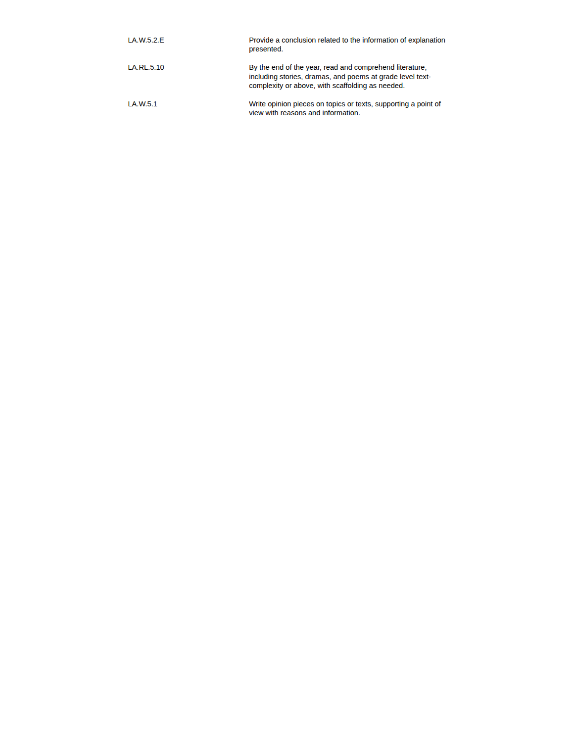| LA.W.5.2.E | Provide a conclusion related to the information of explanation presented. |
| LA.RL.5.10 | By the end of the year, read and comprehend literature, including stories, dramas, and poems at grade level text-complexity or above, with scaffolding as needed. |
| LA.W.5.1 | Write opinion pieces on topics or texts, supporting a point of view with reasons and information. |